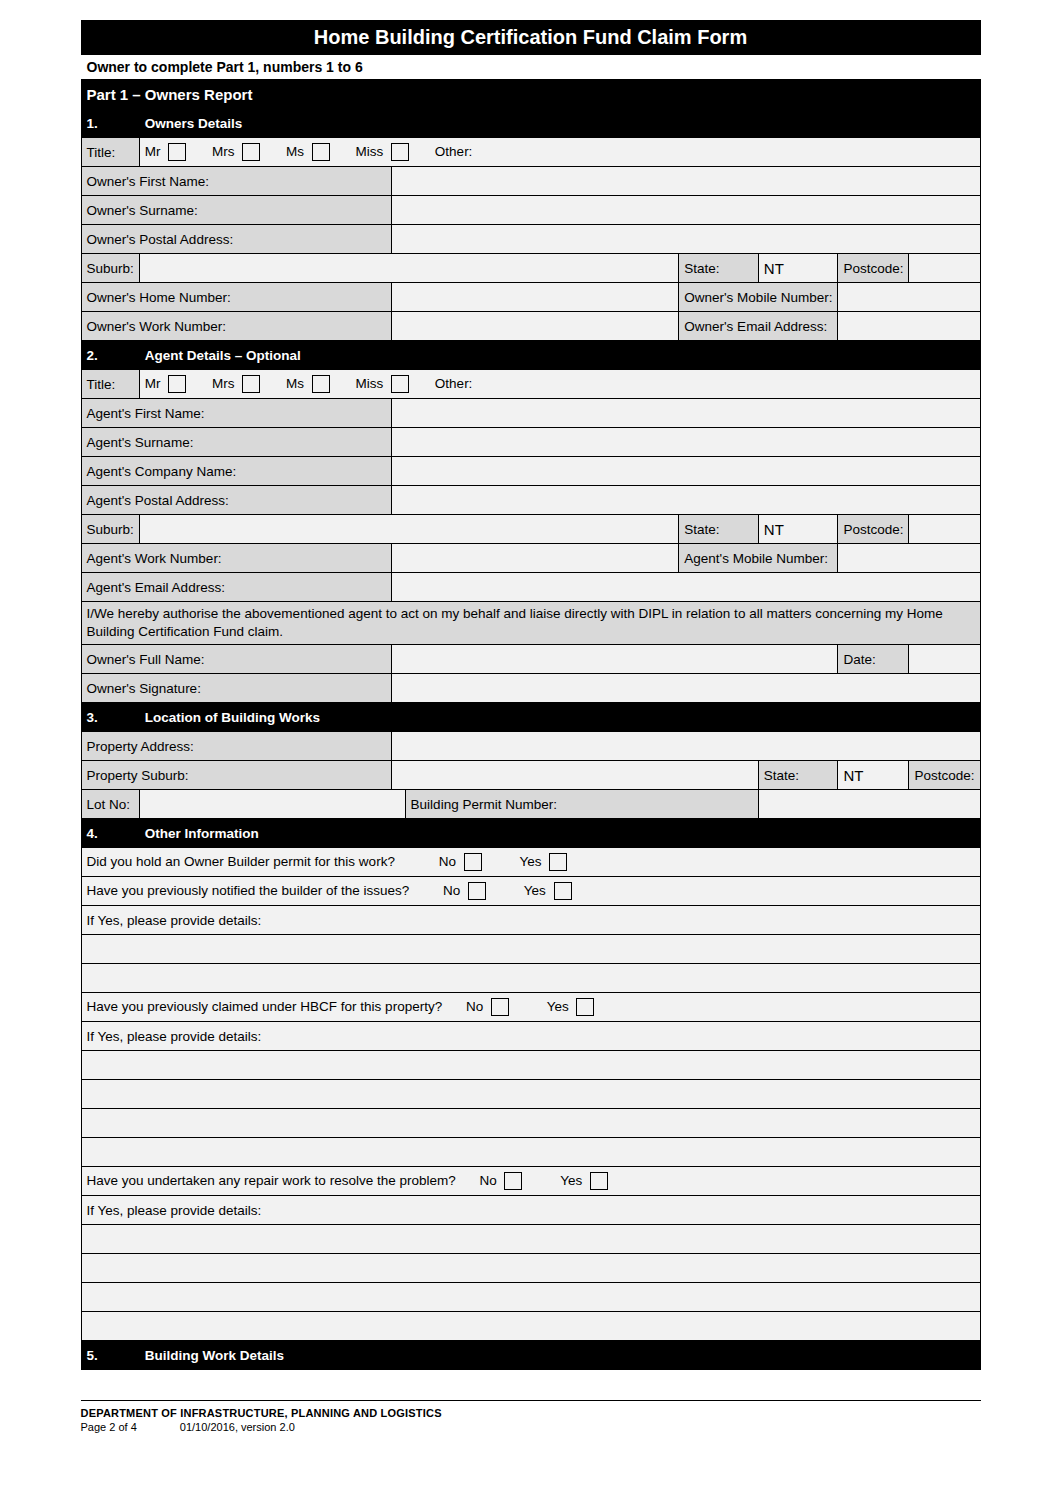Home Building Certification Fund Claim Form
Owner to complete Part 1, numbers 1 to 6
| Part 1 – Owners Report |
| 1. | Owners Details |
| Title: | Mr Mrs Ms Miss Other: |
| Owner's First Name: | |
| Owner's Surname: | |
| Owner's Postal Address: | |
| Suburb: | | State: | NT | Postcode: | |
| Owner's Home Number: | | Owner's Mobile Number: | |
| Owner's Work Number: | | Owner's Email Address: | |
| 2. | Agent Details – Optional |
| Title: | Mr Mrs Ms Miss Other: |
| Agent's First Name: | |
| Agent's Surname: | |
| Agent's Company Name: | |
| Agent's Postal Address: | |
| Suburb: | | State: | NT | Postcode: | |
| Agent's Work Number: | | Agent's Mobile Number: | |
| Agent's Email Address: | |
| I/We hereby authorise the abovementioned agent to act on my behalf and liaise directly with DIPL in relation to all matters concerning my Home Building Certification Fund claim. |
| Owner's Full Name: | | Date: | |
| Owner's Signature: | |
| 3. | Location of Building Works |
| Property Address: | |
| Property Suburb: | | State: | NT | Postcode: |
| Lot No: | | Building Permit Number: | |
| 4. | Other Information |
| Did you hold an Owner Builder permit for this work? No Yes |
| Have you previously notified the builder of the issues? No Yes |
| If Yes, please provide details: |
| Have you previously claimed under HBCF for this property? No Yes |
| If Yes, please provide details: |
| Have you undertaken any repair work to resolve the problem? No Yes |
| If Yes, please provide details: |
| 5. | Building Work Details |
DEPARTMENT OF INFRASTRUCTURE, PLANNING AND LOGISTICS
Page 2 of 4 01/10/2016, version 2.0